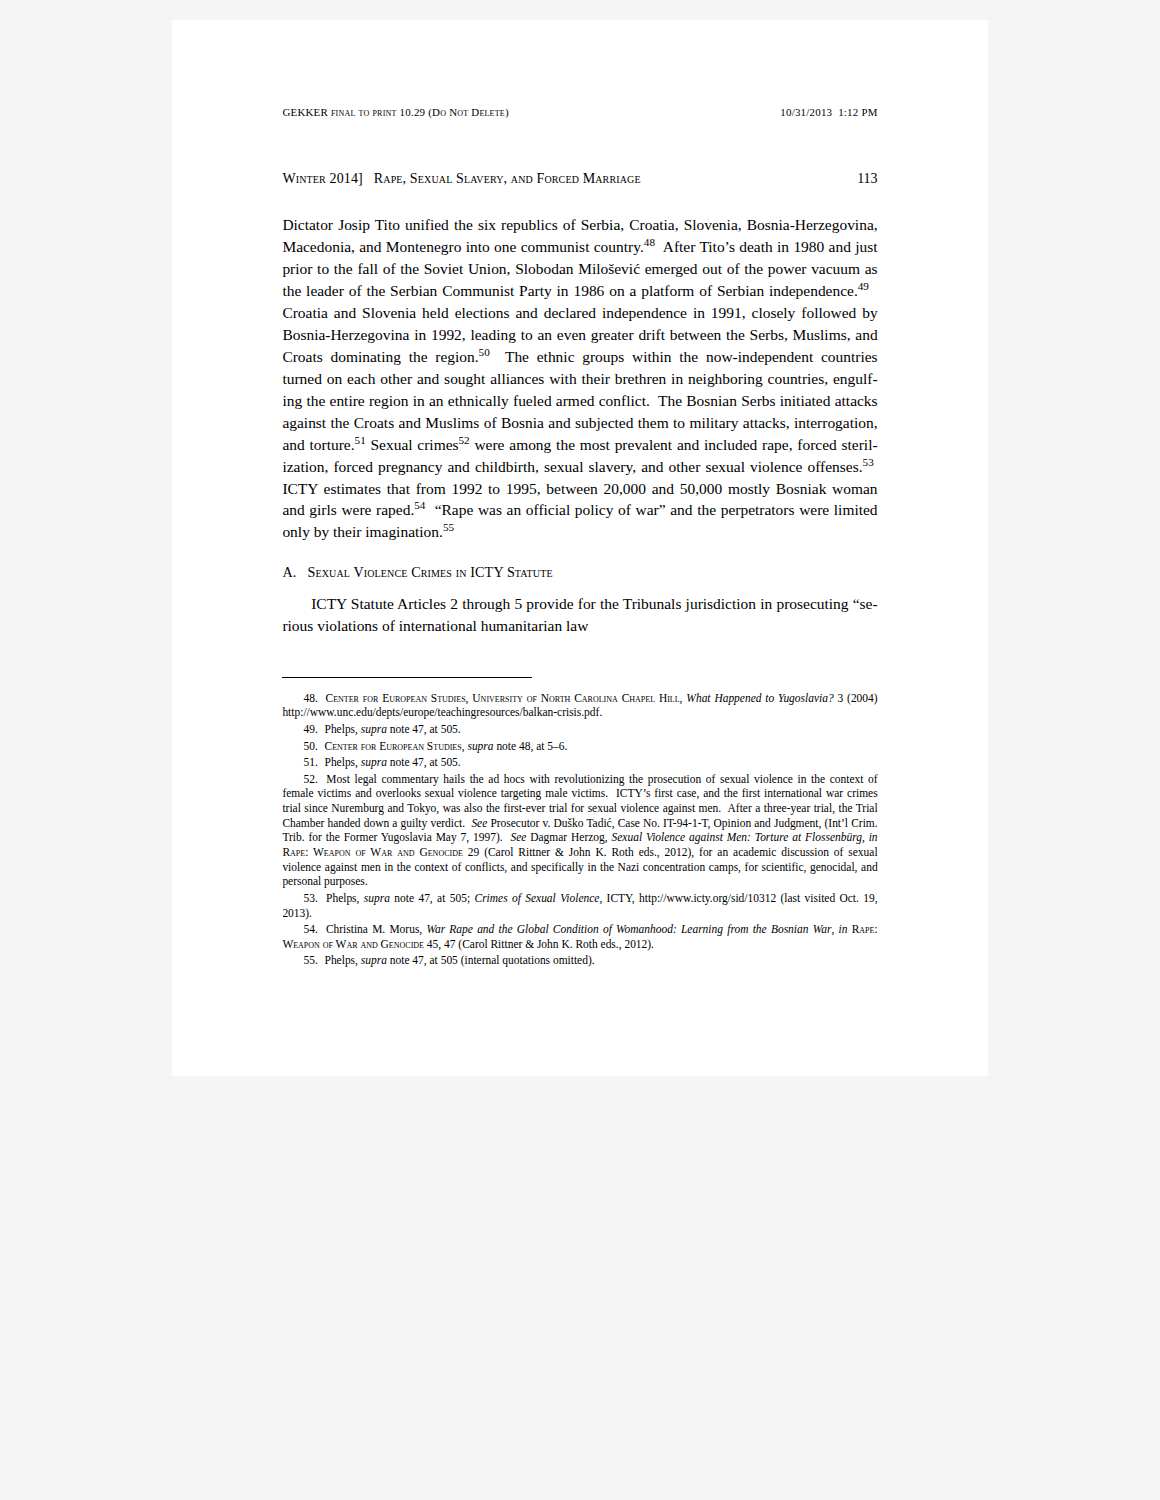GEKKER final to print 10.29 (Do Not Delete)
10/31/2013 1:12 PM
Winter 2014] Rape, Sexual Slavery, and Forced Marriage
113
Dictator Josip Tito unified the six republics of Serbia, Croatia, Slovenia, Bosnia-Herzegovina, Macedonia, and Montenegro into one communist country.48 After Tito’s death in 1980 and just prior to the fall of the Soviet Union, Slobodan Milošević emerged out of the power vacuum as the leader of the Serbian Communist Party in 1986 on a platform of Serbian independence.49 Croatia and Slovenia held elections and declared independence in 1991, closely followed by Bosnia-Herzegovina in 1992, leading to an even greater drift between the Serbs, Muslims, and Croats dominating the region.50 The ethnic groups within the now-independent countries turned on each other and sought alliances with their brethren in neighboring countries, engulfing the entire region in an ethnically fueled armed conflict. The Bosnian Serbs initiated attacks against the Croats and Muslims of Bosnia and subjected them to military attacks, interrogation, and torture.51 Sexual crimes52 were among the most prevalent and included rape, forced sterilization, forced pregnancy and childbirth, sexual slavery, and other sexual violence offenses.53 ICTY estimates that from 1992 to 1995, between 20,000 and 50,000 mostly Bosniak woman and girls were raped.54 “Rape was an official policy of war” and the perpetrators were limited only by their imagination.55
A. Sexual Violence Crimes in ICTY Statute
ICTY Statute Articles 2 through 5 provide for the Tribunals jurisdiction in prosecuting “serious violations of international humanitarian law
48. Center for European Studies, University of North Carolina Chapel Hill, What Happened to Yugoslavia? 3 (2004) http://www.unc.edu/depts/europe/teachingresources/balkan-crisis.pdf.
49. Phelps, supra note 47, at 505.
50. Center for European Studies, supra note 48, at 5–6.
51. Phelps, supra note 47, at 505.
52. Most legal commentary hails the ad hocs with revolutionizing the prosecution of sexual violence in the context of female victims and overlooks sexual violence targeting male victims. ICTY’s first case, and the first international war crimes trial since Nuremburg and Tokyo, was also the first-ever trial for sexual violence against men. After a three-year trial, the Trial Chamber handed down a guilty verdict. See Prosecutor v. Duško Tadić, Case No. IT-94-1-T, Opinion and Judgment, (Int’l Crim. Trib. for the Former Yugoslavia May 7, 1997). See Dagmar Herzog, Sexual Violence against Men: Torture at Flossenbürg, in Rape: Weapon of War and Genocide 29 (Carol Rittner & John K. Roth eds., 2012), for an academic discussion of sexual violence against men in the context of conflicts, and specifically in the Nazi concentration camps, for scientific, genocidal, and personal purposes.
53. Phelps, supra note 47, at 505; Crimes of Sexual Violence, ICTY, http://www.icty.org/sid/10312 (last visited Oct. 19, 2013).
54. Christina M. Morus, War Rape and the Global Condition of Womanhood: Learning from the Bosnian War, in Rape: Weapon of War and Genocide 45, 47 (Carol Rittner & John K. Roth eds., 2012).
55. Phelps, supra note 47, at 505 (internal quotations omitted).